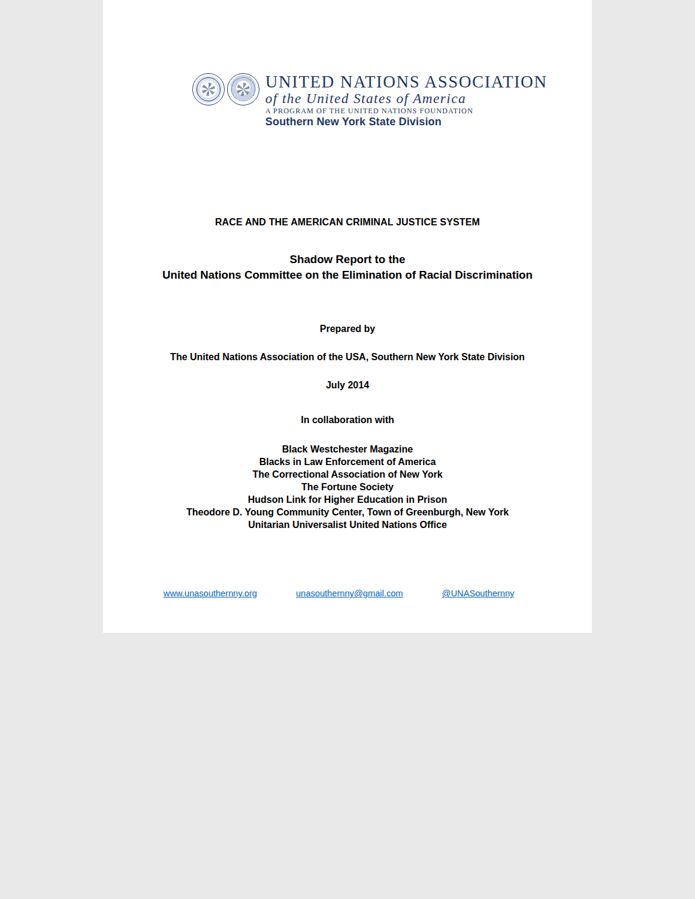UNITED NATIONS ASSOCIATION
of the United States of America
A PROGRAM OF THE UNITED NATIONS FOUNDATION
Southern New York State Division
RACE AND THE AMERICAN CRIMINAL JUSTICE SYSTEM
Shadow Report to the
United Nations Committee on the Elimination of Racial Discrimination
Prepared by
The United Nations Association of the USA, Southern New York State Division
July 2014
In collaboration with
Black Westchester Magazine
Blacks in Law Enforcement of America
The Correctional Association of New York
The Fortune Society
Hudson Link for Higher Education in Prison
Theodore D. Young Community Center, Town of Greenburgh, New York
Unitarian Universalist United Nations Office
www.unasouthernny.org unasouthernny@gmail.com @UNASouthernny